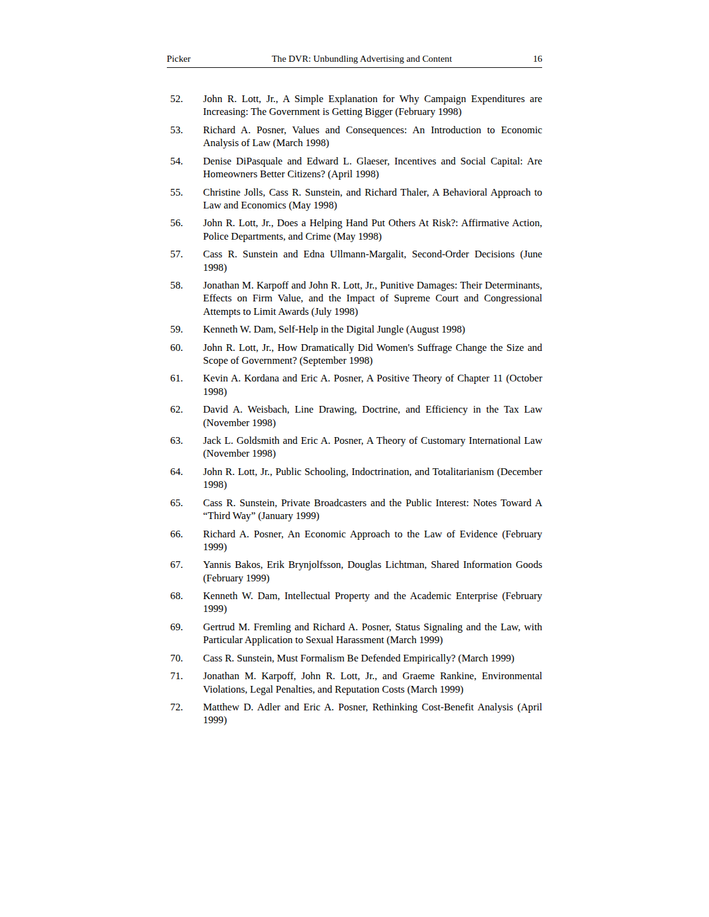Picker The DVR: Unbundling Advertising and Content 16
52. John R. Lott, Jr., A Simple Explanation for Why Campaign Expenditures are Increasing: The Government is Getting Bigger (February 1998)
53. Richard A. Posner, Values and Consequences: An Introduction to Economic Analysis of Law (March 1998)
54. Denise DiPasquale and Edward L. Glaeser, Incentives and Social Capital: Are Homeowners Better Citizens? (April 1998)
55. Christine Jolls, Cass R. Sunstein, and Richard Thaler, A Behavioral Approach to Law and Economics (May 1998)
56. John R. Lott, Jr., Does a Helping Hand Put Others At Risk?: Affirmative Action, Police Departments, and Crime (May 1998)
57. Cass R. Sunstein and Edna Ullmann-Margalit, Second-Order Decisions (June 1998)
58. Jonathan M. Karpoff and John R. Lott, Jr., Punitive Damages: Their Determinants, Effects on Firm Value, and the Impact of Supreme Court and Congressional Attempts to Limit Awards (July 1998)
59. Kenneth W. Dam, Self-Help in the Digital Jungle (August 1998)
60. John R. Lott, Jr., How Dramatically Did Women's Suffrage Change the Size and Scope of Government? (September 1998)
61. Kevin A. Kordana and Eric A. Posner, A Positive Theory of Chapter 11 (October 1998)
62. David A. Weisbach, Line Drawing, Doctrine, and Efficiency in the Tax Law (November 1998)
63. Jack L. Goldsmith and Eric A. Posner, A Theory of Customary International Law (November 1998)
64. John R. Lott, Jr., Public Schooling, Indoctrination, and Totalitarianism (December 1998)
65. Cass R. Sunstein, Private Broadcasters and the Public Interest: Notes Toward A “Third Way” (January 1999)
66. Richard A. Posner, An Economic Approach to the Law of Evidence (February 1999)
67. Yannis Bakos, Erik Brynjolfsson, Douglas Lichtman, Shared Information Goods (February 1999)
68. Kenneth W. Dam, Intellectual Property and the Academic Enterprise (February 1999)
69. Gertrud M. Fremling and Richard A. Posner, Status Signaling and the Law, with Particular Application to Sexual Harassment (March 1999)
70. Cass R. Sunstein, Must Formalism Be Defended Empirically? (March 1999)
71. Jonathan M. Karpoff, John R. Lott, Jr., and Graeme Rankine, Environmental Violations, Legal Penalties, and Reputation Costs (March 1999)
72. Matthew D. Adler and Eric A. Posner, Rethinking Cost-Benefit Analysis (April 1999)